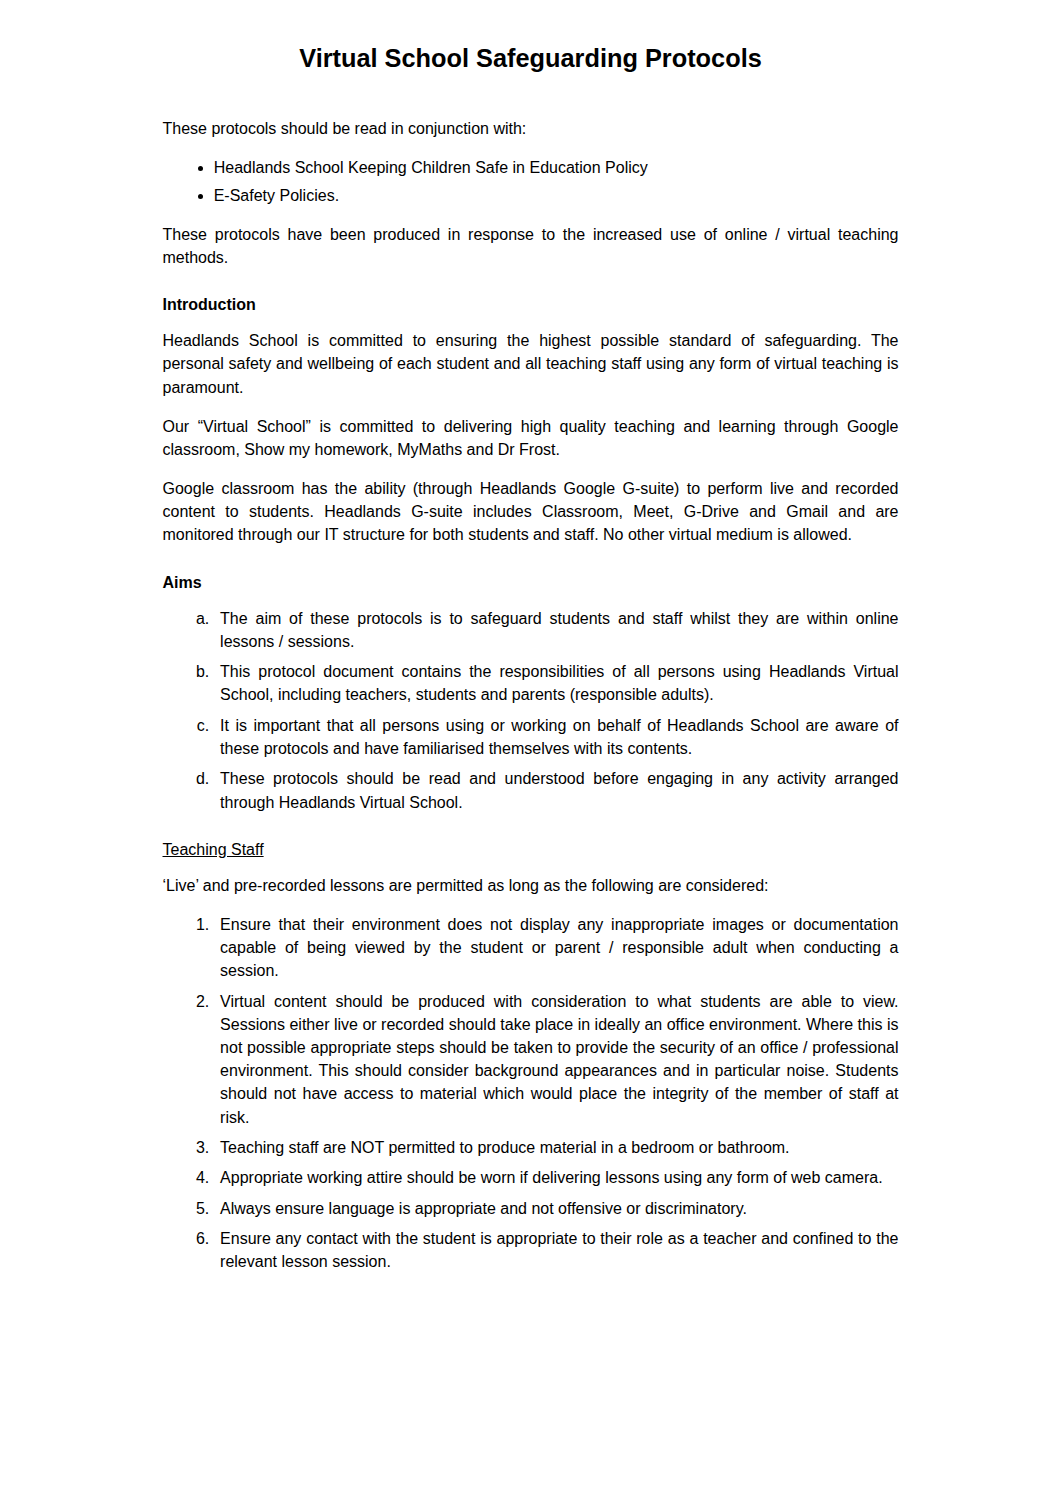Virtual School Safeguarding Protocols
These protocols should be read in conjunction with:
Headlands School Keeping Children Safe in Education Policy
E-Safety Policies.
These protocols have been produced in response to the increased use of online / virtual teaching methods.
Introduction
Headlands School is committed to ensuring the highest possible standard of safeguarding. The personal safety and wellbeing of each student and all teaching staff using any form of virtual teaching is paramount.
Our “Virtual School” is committed to delivering high quality teaching and learning through Google classroom, Show my homework, MyMaths and Dr Frost.
Google classroom has the ability (through Headlands Google G-suite) to perform live and recorded content to students. Headlands G-suite includes Classroom, Meet, G-Drive and Gmail and are monitored through our IT structure for both students and staff. No other virtual medium is allowed.
Aims
The aim of these protocols is to safeguard students and staff whilst they are within online lessons / sessions.
This protocol document contains the responsibilities of all persons using Headlands Virtual School, including teachers, students and parents (responsible adults).
It is important that all persons using or working on behalf of Headlands School are aware of these protocols and have familiarised themselves with its contents.
These protocols should be read and understood before engaging in any activity arranged through Headlands Virtual School.
Teaching Staff
‘Live’ and pre-recorded lessons are permitted as long as the following are considered:
Ensure that their environment does not display any inappropriate images or documentation capable of being viewed by the student or parent / responsible adult when conducting a session.
Virtual content should be produced with consideration to what students are able to view. Sessions either live or recorded should take place in ideally an office environment. Where this is not possible appropriate steps should be taken to provide the security of an office / professional environment. This should consider background appearances and in particular noise. Students should not have access to material which would place the integrity of the member of staff at risk.
Teaching staff are NOT permitted to produce material in a bedroom or bathroom.
Appropriate working attire should be worn if delivering lessons using any form of web camera.
Always ensure language is appropriate and not offensive or discriminatory.
Ensure any contact with the student is appropriate to their role as a teacher and confined to the relevant lesson session.